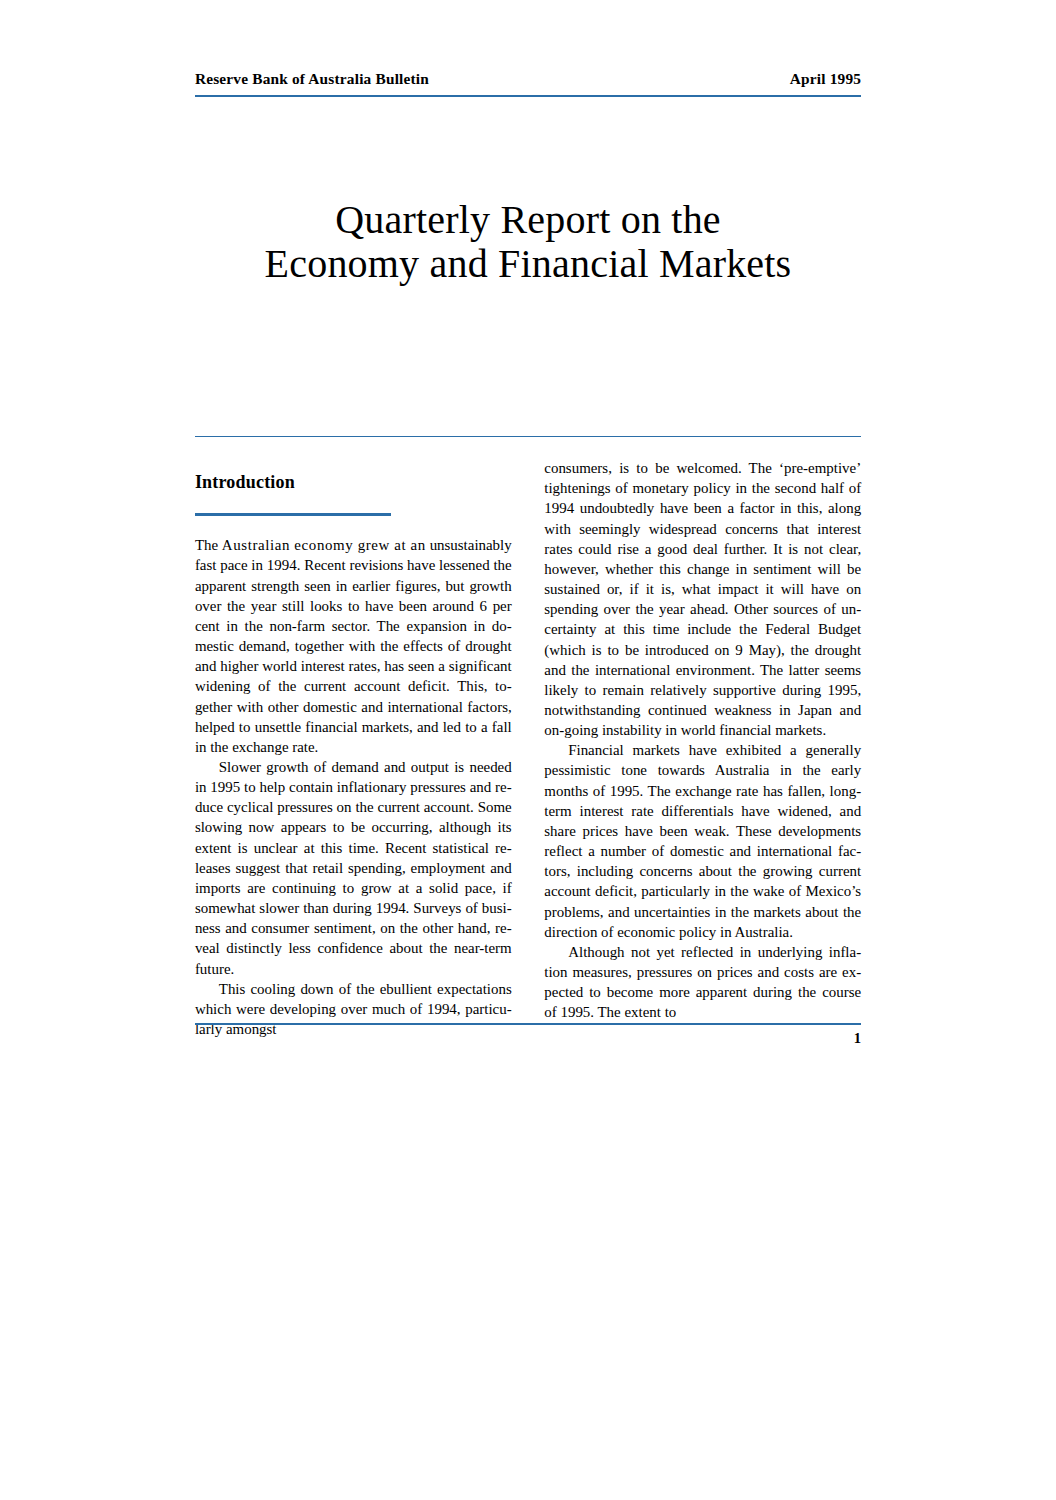Reserve Bank of Australia Bulletin
April 1995
Quarterly Report on theEconomy and Financial Markets
Introduction
The Australian economy grew at an unsustainably fast pace in 1994. Recent revisions have lessened the apparent strength seen in earlier figures, but growth over the year still looks to have been around 6 per cent in the non-farm sector. The expansion in domestic demand, together with the effects of drought and higher world interest rates, has seen a significant widening of the current account deficit. This, together with other domestic and international factors, helped to unsettle financial markets, and led to a fall in the exchange rate.
Slower growth of demand and output is needed in 1995 to help contain inflationary pressures and reduce cyclical pressures on the current account. Some slowing now appears to be occurring, although its extent is unclear at this time. Recent statistical releases suggest that retail spending, employment and imports are continuing to grow at a solid pace, if somewhat slower than during 1994. Surveys of business and consumer sentiment, on the other hand, reveal distinctly less confidence about the near-term future.
This cooling down of the ebullient expectations which were developing over much of 1994, particularly amongst
consumers, is to be welcomed. The ‘pre-emptive’ tightenings of monetary policy in the second half of 1994 undoubtedly have been a factor in this, along with seemingly widespread concerns that interest rates could rise a good deal further. It is not clear, however, whether this change in sentiment will be sustained or, if it is, what impact it will have on spending over the year ahead. Other sources of uncertainty at this time include the Federal Budget (which is to be introduced on 9 May), the drought and the international environment. The latter seems likely to remain relatively supportive during 1995, notwithstanding continued weakness in Japan and on-going instability in world financial markets.
Financial markets have exhibited a generally pessimistic tone towards Australia in the early months of 1995. The exchange rate has fallen, long-term interest rate differentials have widened, and share prices have been weak. These developments reflect a number of domestic and international factors, including concerns about the growing current account deficit, particularly in the wake of Mexico’s problems, and uncertainties in the markets about the direction of economic policy in Australia.
Although not yet reflected in underlying inflation measures, pressures on prices and costs are expected to become more apparent during the course of 1995. The extent to
1